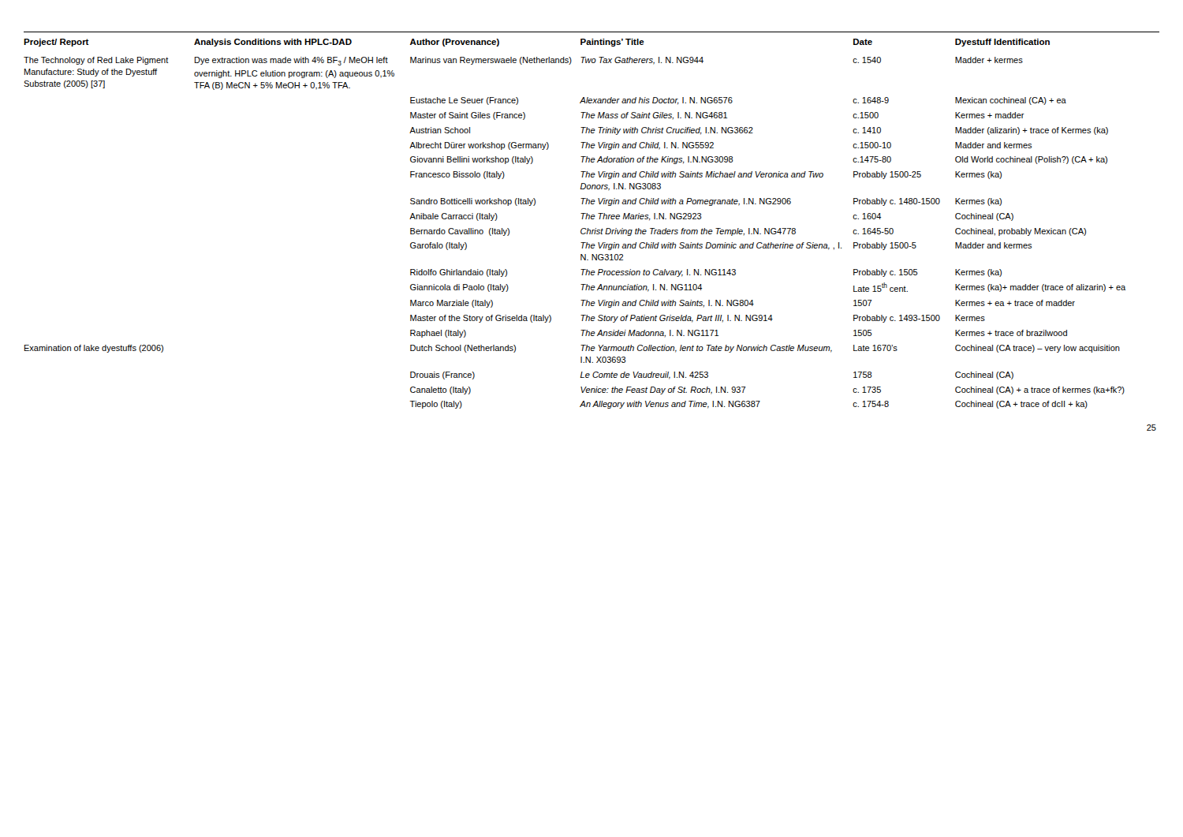| Project/ Report | Analysis Conditions with HPLC-DAD | Author (Provenance) | Paintings’ Title | Date | Dyestuff Identification |
| --- | --- | --- | --- | --- | --- |
| The Technology of Red Lake Pigment Manufacture: Study of the Dyestuff Substrate (2005) [37] | Dye extraction was made with 4% BF 3 / MeOH left overnight. HPLC elution program: (A) aqueous 0,1% TFA (B) MeCN + 5% MeOH + 0,1% TFA. | Marinus van Reymerswaele (Netherlands) | Two Tax Gatherers, I. N. NG944 | c. 1540 | Madder + kermes |
| | | Eustache Le Seuer (France) | Alexander and his Doctor, I. N. NG6576 | c. 1648-9 | Mexican cochineal (CA) + ea |
| | | Master of Saint Giles (France) | The Mass of Saint Giles, I. N. NG4681 | c.1500 | Kermes + madder |
| | | Austrian School | The Trinity with Christ Crucified, I.N. NG3662 | c. 1410 | Madder (alizarin) + trace of Kermes (ka) |
| | | Albrecht Dürer workshop (Germany) | The Virgin and Child, I. N. NG5592 | c.1500-10 | Madder and kermes |
| | | Giovanni Bellini workshop (Italy) | The Adoration of the Kings, I.N.NG3098 | c.1475-80 | Old World cochineal (Polish?) (CA + ka) |
| | | Francesco Bissolo (Italy) | The Virgin and Child with Saints Michael and Veronica and Two Donors, I.N. NG3083 | Probably 1500-25 | Kermes (ka) |
| | | Sandro Botticelli workshop (Italy) | The Virgin and Child with a Pomegranate, I.N. NG2906 | Probably c. 1480-1500 | Kermes (ka) |
| | | Anibale Carracci (Italy) | The Three Maries, I.N. NG2923 | c. 1604 | Cochineal (CA) |
| | | Bernardo Cavallino (Italy) | Christ Driving the Traders from the Temple, I.N. NG4778 | c. 1645-50 | Cochineal, probably Mexican (CA) |
| | | Garofalo (Italy) | The Virgin and Child with Saints Dominic and Catherine of Siena, , I. N. NG3102 | Probably 1500-5 | Madder and kermes |
| | | Ridolfo Ghirlandaio (Italy) | The Procession to Calvary, I. N. NG1143 | Probably c. 1505 | Kermes (ka) |
| | | Giannicola di Paolo (Italy) | The Annunciation, I. N. NG1104 | Late 15 th cent. | Kermes (ka)+ madder (trace of alizarin) + ea |
| | | Marco Marziale (Italy) | The Virgin and Child with Saints, I. N. NG804 | 1507 | Kermes + ea + trace of madder |
| | | Master of the Story of Griselda (Italy) | The Story of Patient Griselda, Part III, I. N. NG914 | Probably c. 1493-1500 | Kermes |
| | | Raphael (Italy) | The Ansidei Madonna, I. N. NG1171 | 1505 | Kermes + trace of brazilwood |
| Examination of lake dyestuffs (2006) | | Dutch School (Netherlands) | The Yarmouth Collection, lent to Tate by Norwich Castle Museum, I.N. X03693 | Late 1670’s | Cochineal (CA trace) – very low acquisition |
| | | Drouais (France) | Le Comte de Vaudreuil, I.N. 4253 | 1758 | Cochineal (CA) |
| | | Canaletto (Italy) | Venice: the Feast Day of St. Roch, I.N. 937 | c. 1735 | Cochineal (CA) + a trace of kermes (ka+fk?) |
| | | Tiepolo (Italy) | An Allegory with Venus and Time, I.N. NG6387 | c. 1754-8 | Cochineal (CA + trace of dcII + ka) |
25